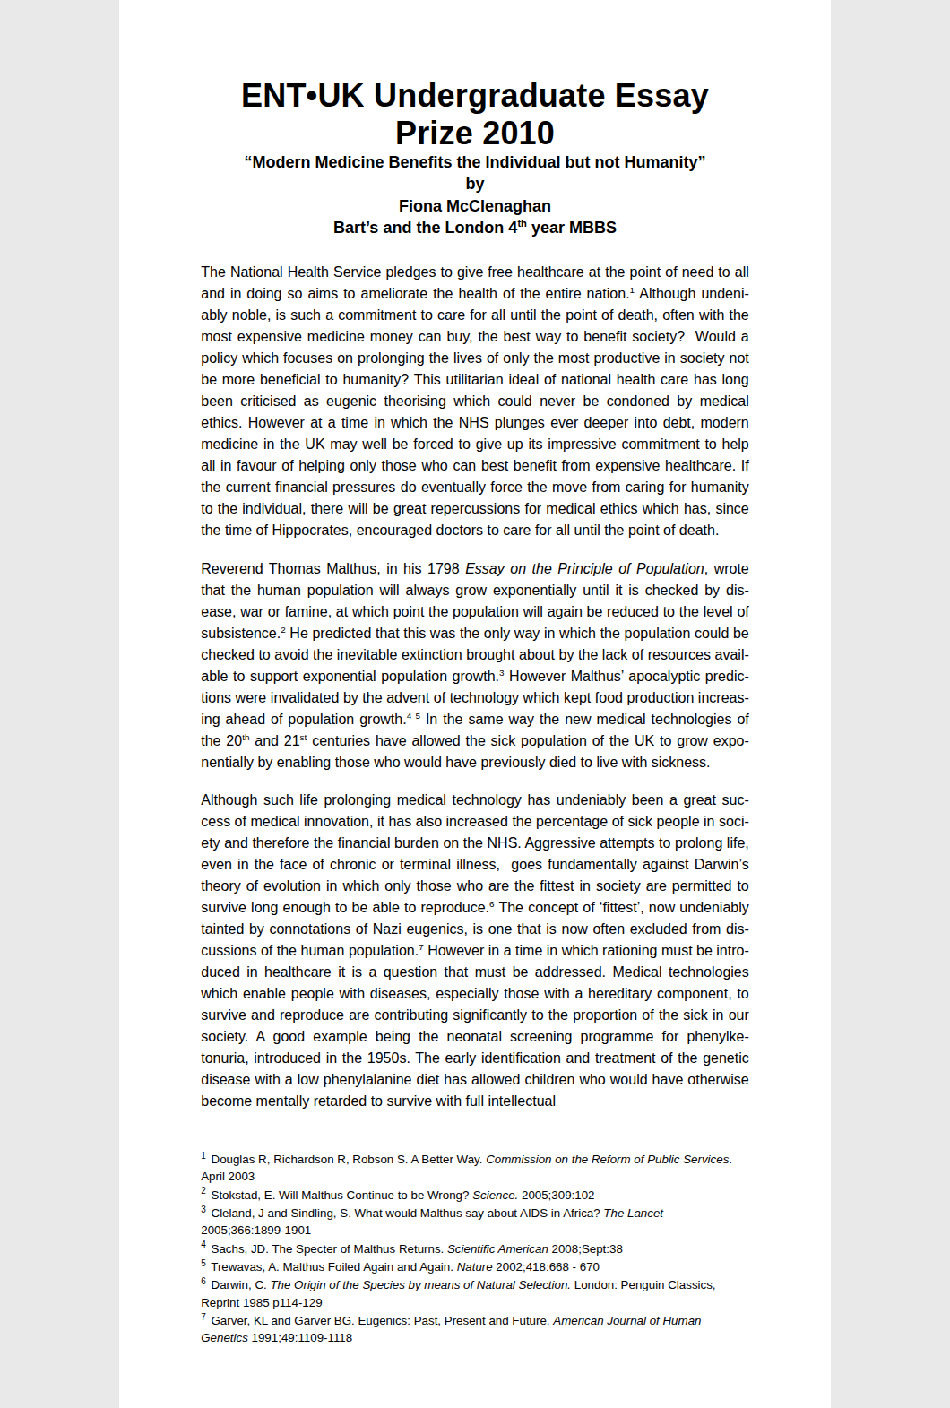ENT•UK Undergraduate Essay Prize 2010
“Modern Medicine Benefits the Individual but not Humanity” by Fiona McClenaghan Bart’s and the London 4th year MBBS
The National Health Service pledges to give free healthcare at the point of need to all and in doing so aims to ameliorate the health of the entire nation.1 Although undeniably noble, is such a commitment to care for all until the point of death, often with the most expensive medicine money can buy, the best way to benefit society? Would a policy which focuses on prolonging the lives of only the most productive in society not be more beneficial to humanity? This utilitarian ideal of national health care has long been criticised as eugenic theorising which could never be condoned by medical ethics. However at a time in which the NHS plunges ever deeper into debt, modern medicine in the UK may well be forced to give up its impressive commitment to help all in favour of helping only those who can best benefit from expensive healthcare. If the current financial pressures do eventually force the move from caring for humanity to the individual, there will be great repercussions for medical ethics which has, since the time of Hippocrates, encouraged doctors to care for all until the point of death.
Reverend Thomas Malthus, in his 1798 Essay on the Principle of Population, wrote that the human population will always grow exponentially until it is checked by disease, war or famine, at which point the population will again be reduced to the level of subsistence.2 He predicted that this was the only way in which the population could be checked to avoid the inevitable extinction brought about by the lack of resources available to support exponential population growth.3 However Malthus’ apocalyptic predictions were invalidated by the advent of technology which kept food production increasing ahead of population growth.4 5 In the same way the new medical technologies of the 20th and 21st centuries have allowed the sick population of the UK to grow exponentially by enabling those who would have previously died to live with sickness.
Although such life prolonging medical technology has undeniably been a great success of medical innovation, it has also increased the percentage of sick people in society and therefore the financial burden on the NHS. Aggressive attempts to prolong life, even in the face of chronic or terminal illness, goes fundamentally against Darwin’s theory of evolution in which only those who are the fittest in society are permitted to survive long enough to be able to reproduce.6 The concept of ‘fittest’, now undeniably tainted by connotations of Nazi eugenics, is one that is now often excluded from discussions of the human population.7 However in a time in which rationing must be introduced in healthcare it is a question that must be addressed. Medical technologies which enable people with diseases, especially those with a hereditary component, to survive and reproduce are contributing significantly to the proportion of the sick in our society. A good example being the neonatal screening programme for phenylketonuria, introduced in the 1950s. The early identification and treatment of the genetic disease with a low phenylalanine diet has allowed children who would have otherwise become mentally retarded to survive with full intellectual
1 Douglas R, Richardson R, Robson S. A Better Way. Commission on the Reform of Public Services. April 2003
2 Stokstad, E. Will Malthus Continue to be Wrong? Science. 2005;309:102
3 Cleland, J and Sindling, S. What would Malthus say about AIDS in Africa? The Lancet 2005;366:1899-1901
4 Sachs, JD. The Specter of Malthus Returns. Scientific American 2008;Sept:38
5 Trewavas, A. Malthus Foiled Again and Again. Nature 2002;418:668 - 670
6 Darwin, C. The Origin of the Species by means of Natural Selection. London: Penguin Classics, Reprint 1985 p114-129
7 Garver, KL and Garver BG. Eugenics: Past, Present and Future. American Journal of Human Genetics 1991;49:1109-1118